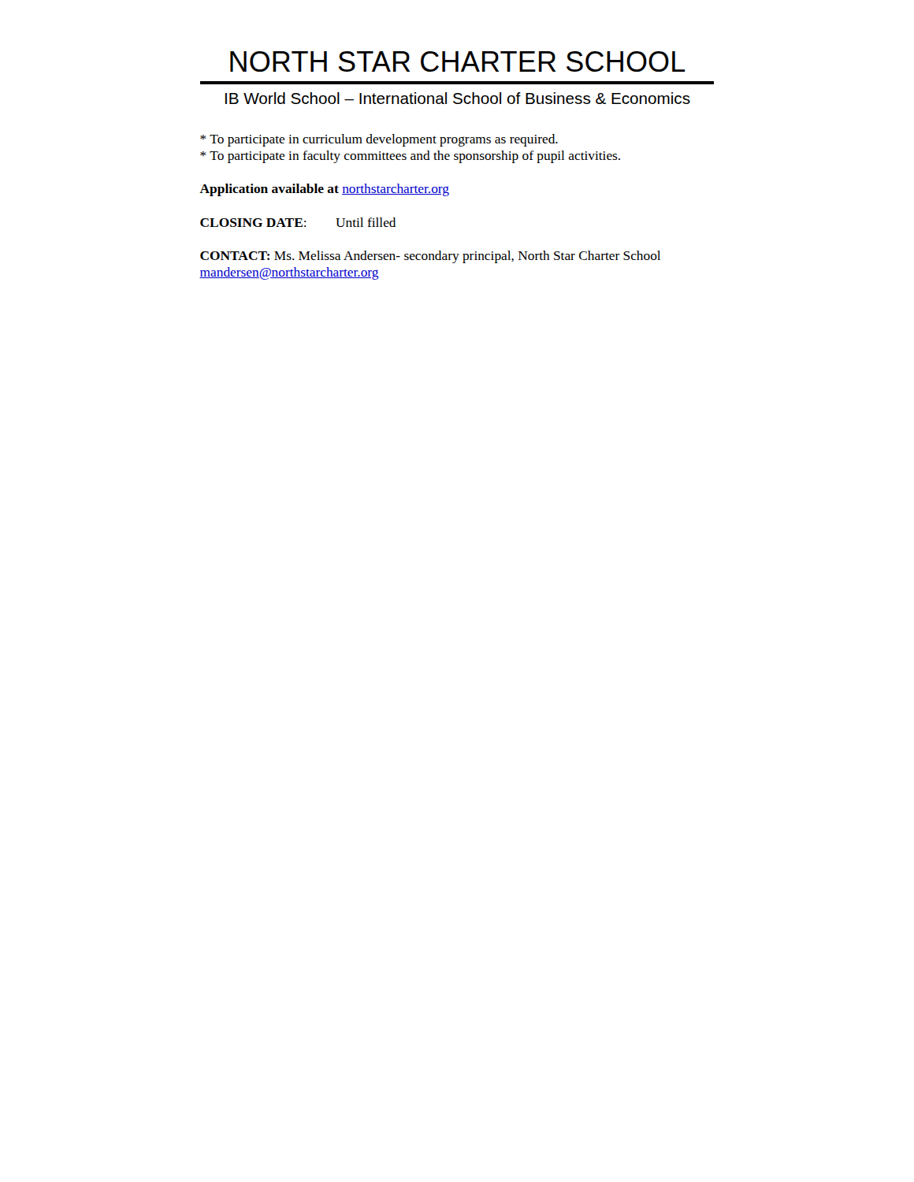NORTH STAR CHARTER SCHOOL
IB World School – International School of Business & Economics
* To participate in curriculum development programs as required.
* To participate in faculty committees and the sponsorship of pupil activities.
Application available at northstarcharter.org
CLOSING DATE:Until filled
CONTACT: Ms. Melissa Andersen- secondary principal, North Star Charter School
mandersen@northstarcharter.org